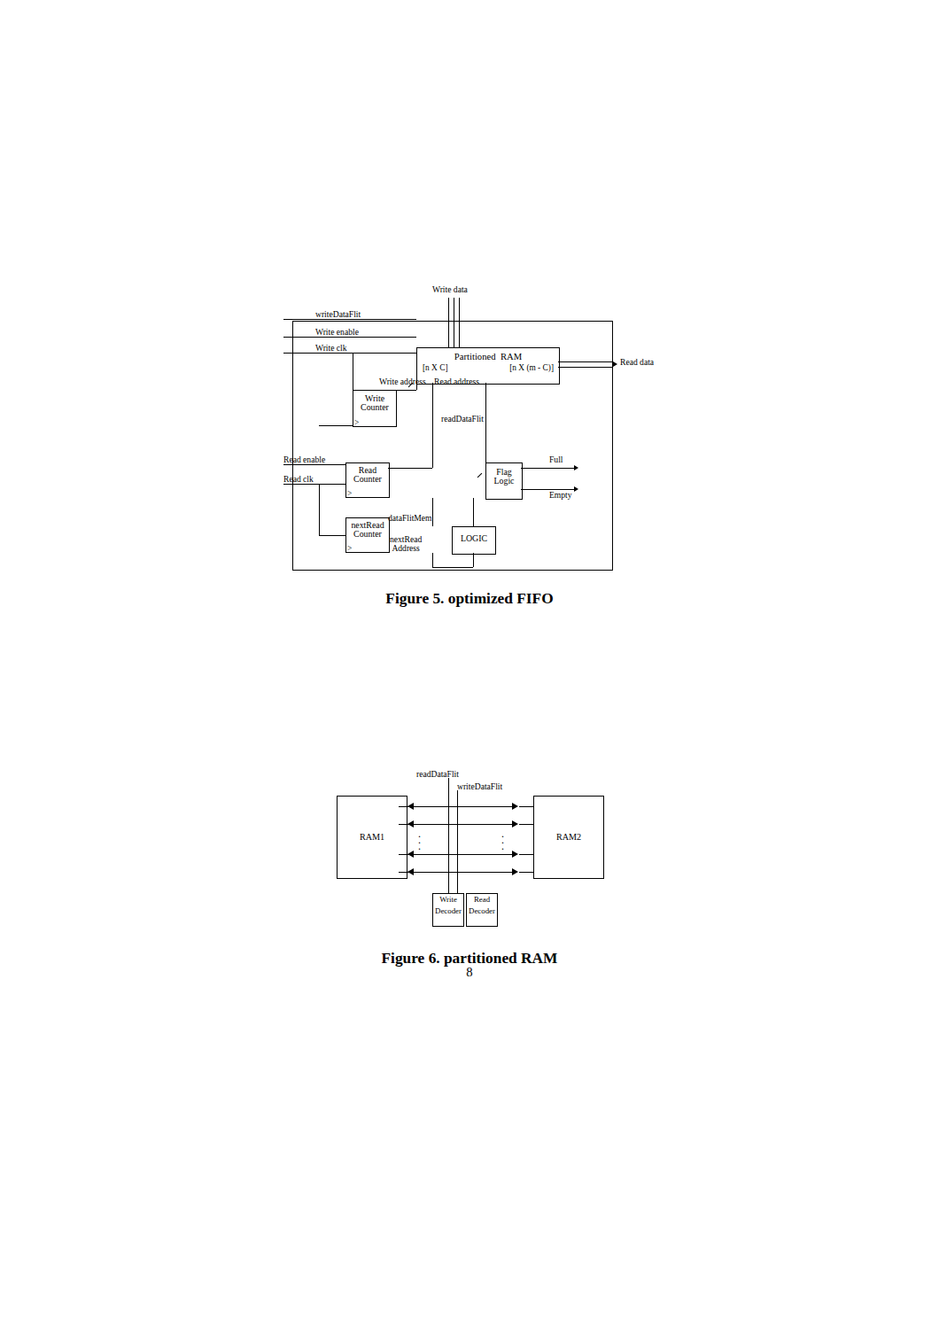Write data
Partitioned RAM
[n X C][n X (m - C)]
Read data
writeDataFlit
Write enable
Write clk
Write address
Write
Counter
>
Read address
readDataFlit
Read enable
Read clk
Read
Counter
>
nextRead
Counter
>
nextRead
Address
Flag
Logic
Full
Empty
dataFlitMem
LOGIC
Figure 5. optimized FIFO
readDataFlit
writeDataFlit
RAM1
RAM2
.
.
.
.
.
.
Write
Decoder
Read
Decoder
Figure 6. partitioned RAM
8